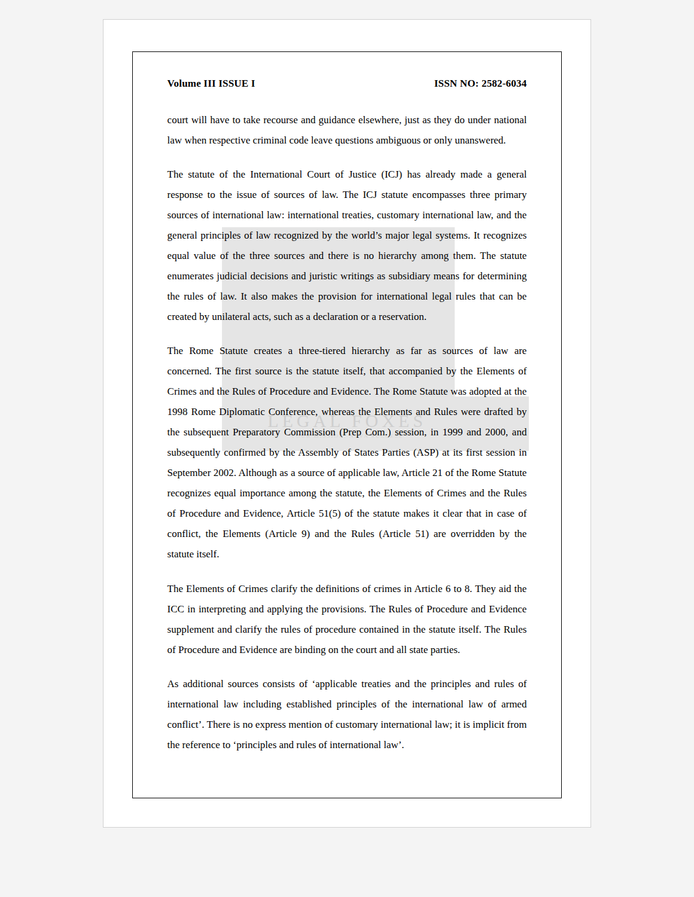Volume III ISSUE I ISSN NO: 2582-6034
LEGAL FOXES
YOUR MISSION, NOVA SUCCESS
court will have to take recourse and guidance elsewhere, just as they do under national law when respective criminal code leave questions ambiguous or only unanswered.
The statute of the International Court of Justice (ICJ) has already made a general response to the issue of sources of law. The ICJ statute encompasses three primary sources of international law: international treaties, customary international law, and the general principles of law recognized by the world’s major legal systems. It recognizes equal value of the three sources and there is no hierarchy among them. The statute enumerates judicial decisions and juristic writings as subsidiary means for determining the rules of law. It also makes the provision for international legal rules that can be created by unilateral acts, such as a declaration or a reservation.
The Rome Statute creates a three-tiered hierarchy as far as sources of law are concerned. The first source is the statute itself, that accompanied by the Elements of Crimes and the Rules of Procedure and Evidence. The Rome Statute was adopted at the 1998 Rome Diplomatic Conference, whereas the Elements and Rules were drafted by the subsequent Preparatory Commission (Prep Com.) session, in 1999 and 2000, and subsequently confirmed by the Assembly of States Parties (ASP) at its first session in September 2002. Although as a source of applicable law, Article 21 of the Rome Statute recognizes equal importance among the statute, the Elements of Crimes and the Rules of Procedure and Evidence, Article 51(5) of the statute makes it clear that in case of conflict, the Elements (Article 9) and the Rules (Article 51) are overridden by the statute itself.
The Elements of Crimes clarify the definitions of crimes in Article 6 to 8. They aid the ICC in interpreting and applying the provisions. The Rules of Procedure and Evidence supplement and clarify the rules of procedure contained in the statute itself. The Rules of Procedure and Evidence are binding on the court and all state parties.
As additional sources consists of ‘applicable treaties and the principles and rules of international law including established principles of the international law of armed conflict’. There is no express mention of customary international law; it is implicit from the reference to ‘principles and rules of international law’.